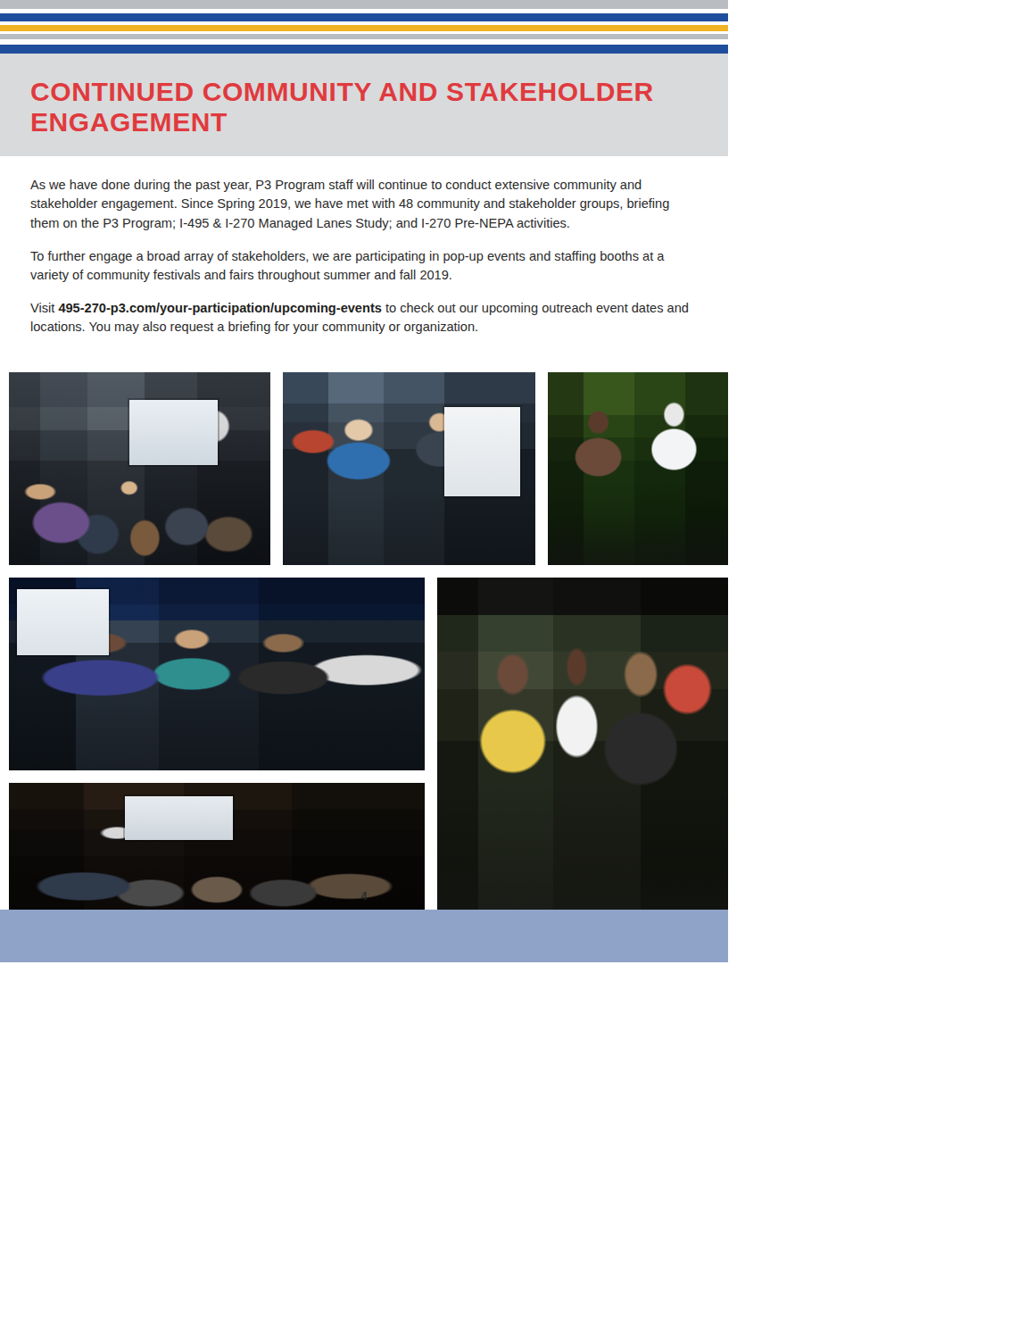Continued Community and Stakeholder Engagement
As we have done during the past year, P3 Program staff will continue to conduct extensive community and stakeholder engagement. Since Spring 2019, we have met with 48 community and stakeholder groups, briefing them on the P3 Program; I-495 & I-270 Managed Lanes Study; and I-270 Pre-NEPA activities.
To further engage a broad array of stakeholders, we are participating in pop-up events and staffing booths at a variety of community festivals and fairs throughout summer and fall 2019.
Visit 495-270-p3.com/your-participation/upcoming-events to check out our upcoming outreach event dates and locations. You may also request a briefing for your community or organization.
4